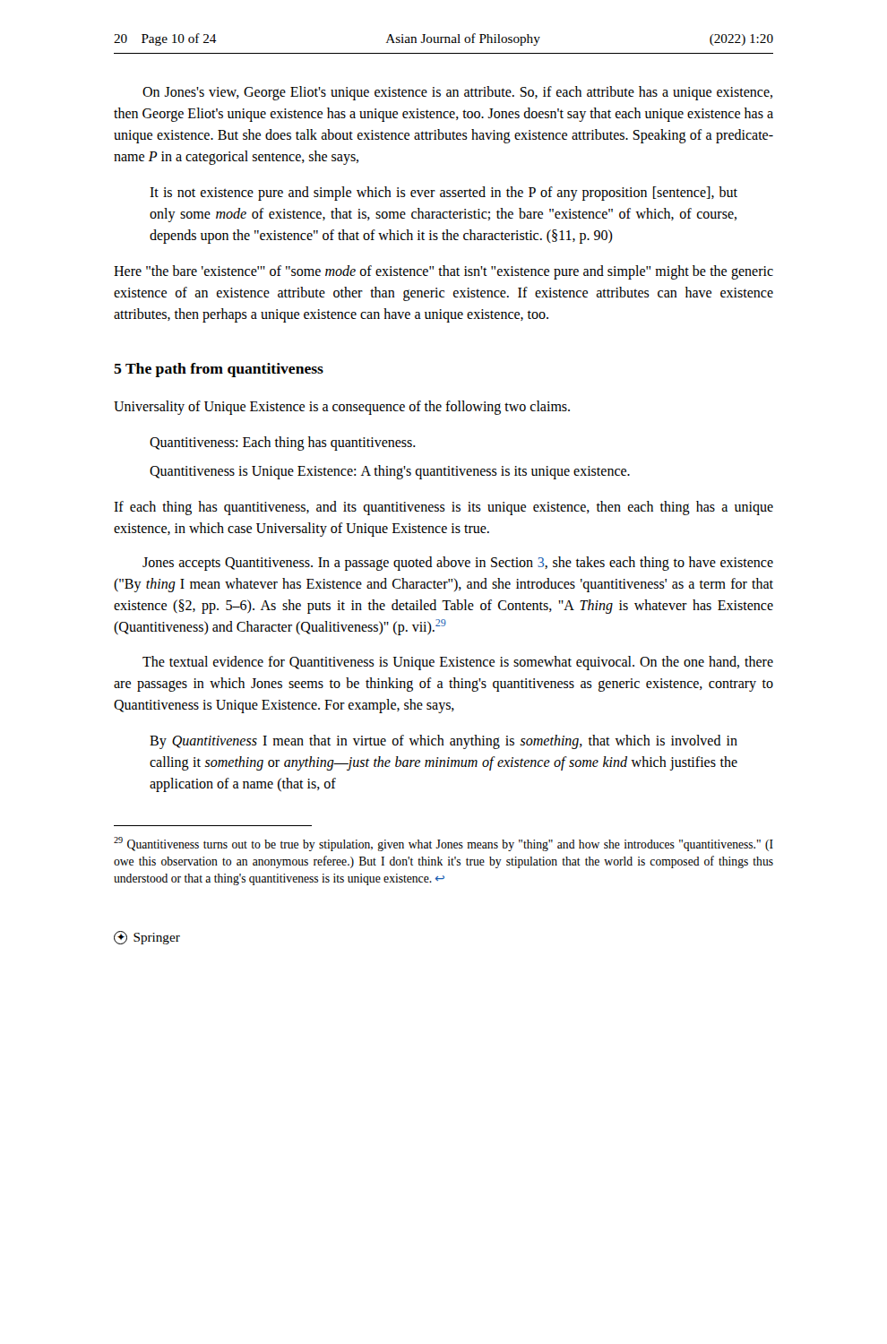20 Page 10 of 24 Asian Journal of Philosophy (2022) 1:20
On Jones's view, George Eliot's unique existence is an attribute. So, if each attribute has a unique existence, then George Eliot's unique existence has a unique existence, too. Jones doesn't say that each unique existence has a unique existence. But she does talk about existence attributes having existence attributes. Speaking of a predicate-name P in a categorical sentence, she says,
It is not existence pure and simple which is ever asserted in the P of any proposition [sentence], but only some mode of existence, that is, some characteristic; the bare "existence" of which, of course, depends upon the "existence" of that of which it is the characteristic. (§11, p. 90)
Here "the bare 'existence'" of "some mode of existence" that isn't "existence pure and simple" might be the generic existence of an existence attribute other than generic existence. If existence attributes can have existence attributes, then perhaps a unique existence can have a unique existence, too.
5 The path from quantitiveness
Universality of Unique Existence is a consequence of the following two claims.
Quantitiveness:
Each thing has quantitiveness.
Quantitiveness is Unique Existence:
A thing's quantitiveness is its unique existence.
If each thing has quantitiveness, and its quantitiveness is its unique existence, then each thing has a unique existence, in which case Universality of Unique Existence is true.
Jones accepts Quantitiveness. In a passage quoted above in Section 3, she takes each thing to have existence ("By thing I mean whatever has Existence and Character"), and she introduces 'quantitiveness' as a term for that existence (§2, pp. 5–6). As she puts it in the detailed Table of Contents, "A Thing is whatever has Existence (Quantitiveness) and Character (Qualitiveness)" (p. vii).29
The textual evidence for Quantitiveness is Unique Existence is somewhat equivocal. On the one hand, there are passages in which Jones seems to be thinking of a thing's quantitiveness as generic existence, contrary to Quantitiveness is Unique Existence. For example, she says,
By Quantitiveness I mean that in virtue of which anything is something, that which is involved in calling it something or anything—just the bare minimum of existence of some kind which justifies the application of a name (that is, of
29 Quantitiveness turns out to be true by stipulation, given what Jones means by "thing" and how she introduces "quantitiveness." (I owe this observation to an anonymous referee.) But I don't think it's true by stipulation that the world is composed of things thus understood or that a thing's quantitiveness is its unique existence. ↩
✦ Springer